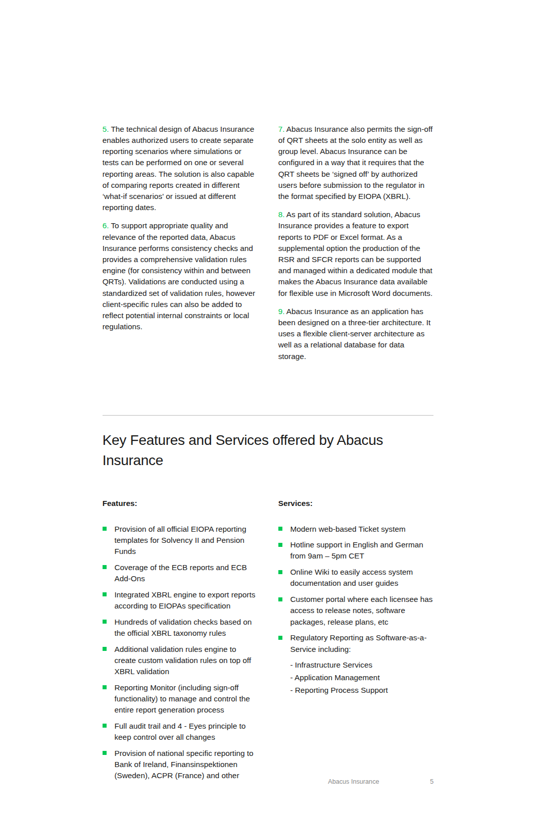5. The technical design of Abacus Insurance enables authorized users to create separate reporting scenarios where simulations or tests can be performed on one or several reporting areas. The solution is also capable of comparing reports created in different ‘what-if scenarios’ or issued at different reporting dates.
6. To support appropriate quality and relevance of the reported data, Abacus Insurance performs consistency checks and provides a comprehensive validation rules engine (for consistency within and between QRTs). Validations are conducted using a standardized set of validation rules, however client-specific rules can also be added to reflect potential internal constraints or local regulations.
7. Abacus Insurance also permits the sign-off of QRT sheets at the solo entity as well as group level. Abacus Insurance can be configured in a way that it requires that the QRT sheets be ‘signed off’ by authorized users before submission to the regulator in the format specified by EIOPA (XBRL).
8. As part of its standard solution, Abacus Insurance provides a feature to export reports to PDF or Excel format. As a supplemental option the production of the RSR and SFCR reports can be supported and managed within a dedicated module that makes the Abacus Insurance data available for flexible use in Microsoft Word documents.
9. Abacus Insurance as an application has been designed on a three-tier architecture. It uses a flexible client-server architecture as well as a relational database for data storage.
Key Features and Services offered by Abacus Insurance
Features:
Provision of all official EIOPA reporting templates for Solvency II and Pension Funds
Coverage of the ECB reports and ECB Add-Ons
Integrated XBRL engine to export reports according to EIOPAs specification
Hundreds of validation checks based on the official XBRL taxonomy rules
Additional validation rules engine to create custom validation rules on top off XBRL validation
Reporting Monitor (including sign-off functionality) to manage and control the entire report generation process
Full audit trail and 4 - Eyes principle to keep control over all changes
Provision of national specific reporting to Bank of Ireland, Finansinspektionen (Sweden), ACPR (France) and other
Services:
Modern web-based Ticket system
Hotline support in English and German from 9am – 5pm CET
Online Wiki to easily access system documentation and user guides
Customer portal where each licensee has access to release notes, software packages, release plans, etc
Regulatory Reporting as Software-as-a-Service including:
- Infrastructure Services
- Application Management
- Reporting Process Support
Abacus Insurance5